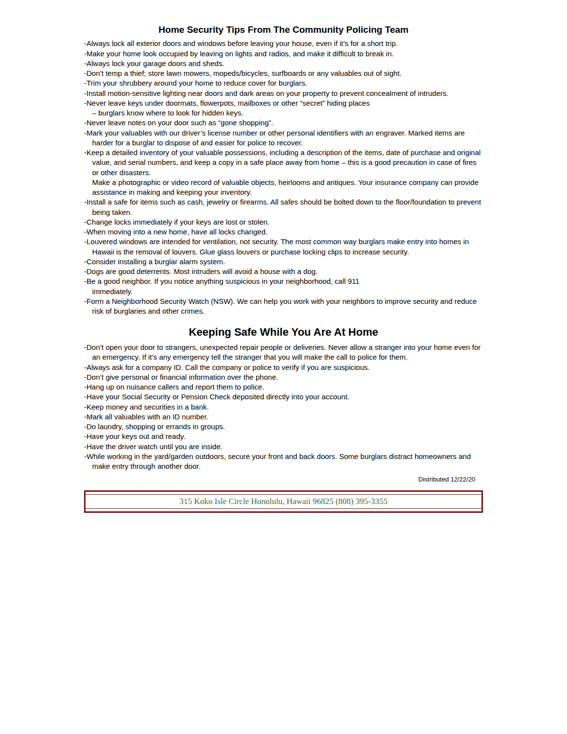Home Security Tips From The Community Policing Team
-Always lock all exterior doors and windows before leaving your house, even if it’s for a short trip.
-Make your home look occupied by leaving on lights and radios, and make it difficult to break in.
-Always lock your garage doors and sheds.
-Don’t temp a thief; store lawn mowers, mopeds/bicycles, surfboards or any valuables out of sight.
-Trim your shrubbery around your home to reduce cover for burglars.
-Install motion-sensitive lighting near doors and dark areas on your property to prevent concealment of intruders.
-Never leave keys under doormats, flowerpots, mailboxes or other “secret” hiding places
– burglars know where to look for hidden keys.
-Never leave notes on your door such as “gone shopping”.
-Mark your valuables with our driver’s license number or other personal identifiers with an engraver. Marked items are harder for a burglar to dispose of and easier for police to recover.
-Keep a detailed inventory of your valuable possessions, including a description of the items, date of purchase and original value, and serial numbers, and keep a copy in a safe place away from home – this is a good precaution in case of fires or other disasters.
Make a photographic or video record of valuable objects, heirlooms and antiques. Your insurance company can provide assistance in making and keeping your inventory.
-Install a safe for items such as cash, jewelry or firearms. All safes should be bolted down to the floor/foundation to prevent being taken.
-Change locks immediately if your keys are lost or stolen.
-When moving into a new home, have all locks changed.
-Louvered windows are intended for ventilation, not security. The most common way burglars make entry into homes in Hawaii is the removal of louvers. Glue glass louvers or purchase locking clips to increase security.
-Consider installing a burglar alarm system.
-Dogs are good deterrents. Most intruders will avoid a house with a dog.
-Be a good neighbor. If you notice anything suspicious in your neighborhood, call 911
immediately.
-Form a Neighborhood Security Watch (NSW). We can help you work with your neighbors to improve security and reduce risk of burglaries and other crimes.
Keeping Safe While You Are At Home
-Don’t open your door to strangers, unexpected repair people or deliveries. Never allow a stranger into your home even for an emergency. If it’s any emergency tell the stranger that you will make the call to police for them.
-Always ask for a company ID. Call the company or police to verify if you are suspicious.
-Don’t give personal or financial information over the phone.
-Hang up on nuisance callers and report them to police.
-Have your Social Security or Pension Check deposited directly into your account.
-Keep money and securities in a bank.
-Mark all valuables with an ID number.
-Do laundry, shopping or errands in groups.
-Have your keys out and ready.
-Have the driver watch until you are inside.
-While working in the yard/garden outdoors, secure your front and back doors. Some burglars distract homeowners and make entry through another door.
Distributed 12/22/20
315 Koko Isle Circle Honolulu, Hawaii 96825 (808) 395-3355